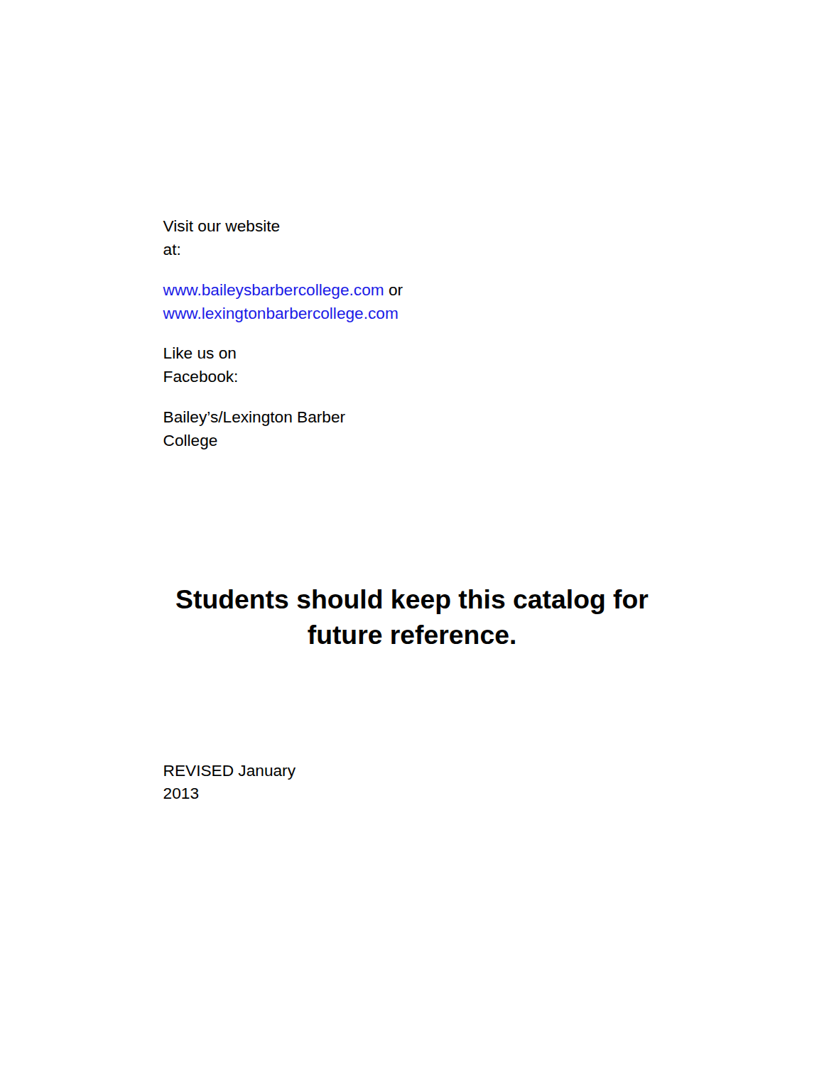Visit our website
at:
www.baileysbarbercollege.com or
www.lexingtonbarbercollege.com
Like us on
Facebook:
Bailey’s/Lexington Barber
College
Students should keep this catalog for future reference.
REVISED January
2013